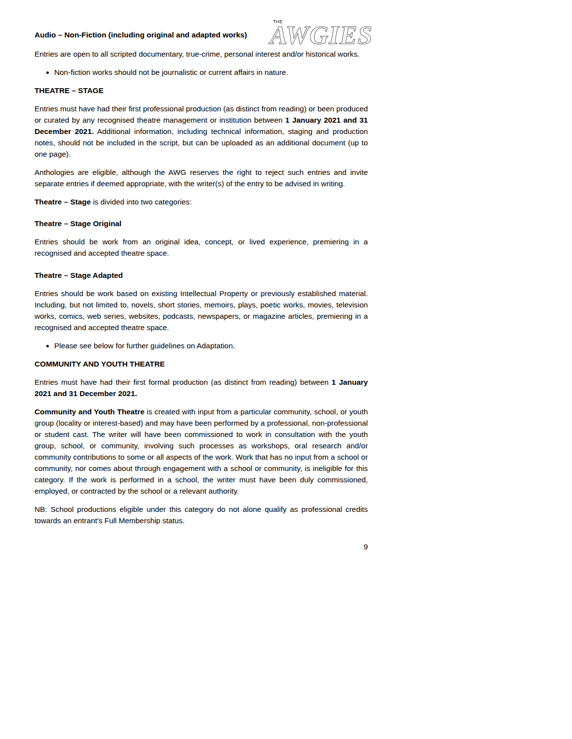THE AWGIES
Audio – Non-Fiction (including original and adapted works)
Entries are open to all scripted documentary, true-crime, personal interest and/or historical works.
Non-fiction works should not be journalistic or current affairs in nature.
THEATRE – STAGE
Entries must have had their first professional production (as distinct from reading) or been produced or curated by any recognised theatre management or institution between 1 January 2021 and 31 December 2021. Additional information, including technical information, staging and production notes, should not be included in the script, but can be uploaded as an additional document (up to one page).
Anthologies are eligible, although the AWG reserves the right to reject such entries and invite separate entries if deemed appropriate, with the writer(s) of the entry to be advised in writing.
Theatre – Stage is divided into two categories:
Theatre – Stage Original
Entries should be work from an original idea, concept, or lived experience, premiering in a recognised and accepted theatre space.
Theatre – Stage Adapted
Entries should be work based on existing Intellectual Property or previously established material. Including, but not limited to, novels, short stories, memoirs, plays, poetic works, movies, television works, comics, web series, websites, podcasts, newspapers, or magazine articles, premiering in a recognised and accepted theatre space.
Please see below for further guidelines on Adaptation.
COMMUNITY AND YOUTH THEATRE
Entries must have had their first formal production (as distinct from reading) between 1 January 2021 and 31 December 2021.
Community and Youth Theatre is created with input from a particular community, school, or youth group (locality or interest-based) and may have been performed by a professional, non-professional or student cast. The writer will have been commissioned to work in consultation with the youth group, school, or community, involving such processes as workshops, oral research and/or community contributions to some or all aspects of the work. Work that has no input from a school or community, nor comes about through engagement with a school or community, is ineligible for this category. If the work is performed in a school, the writer must have been duly commissioned, employed, or contracted by the school or a relevant authority.
NB: School productions eligible under this category do not alone qualify as professional credits towards an entrant's Full Membership status.
9